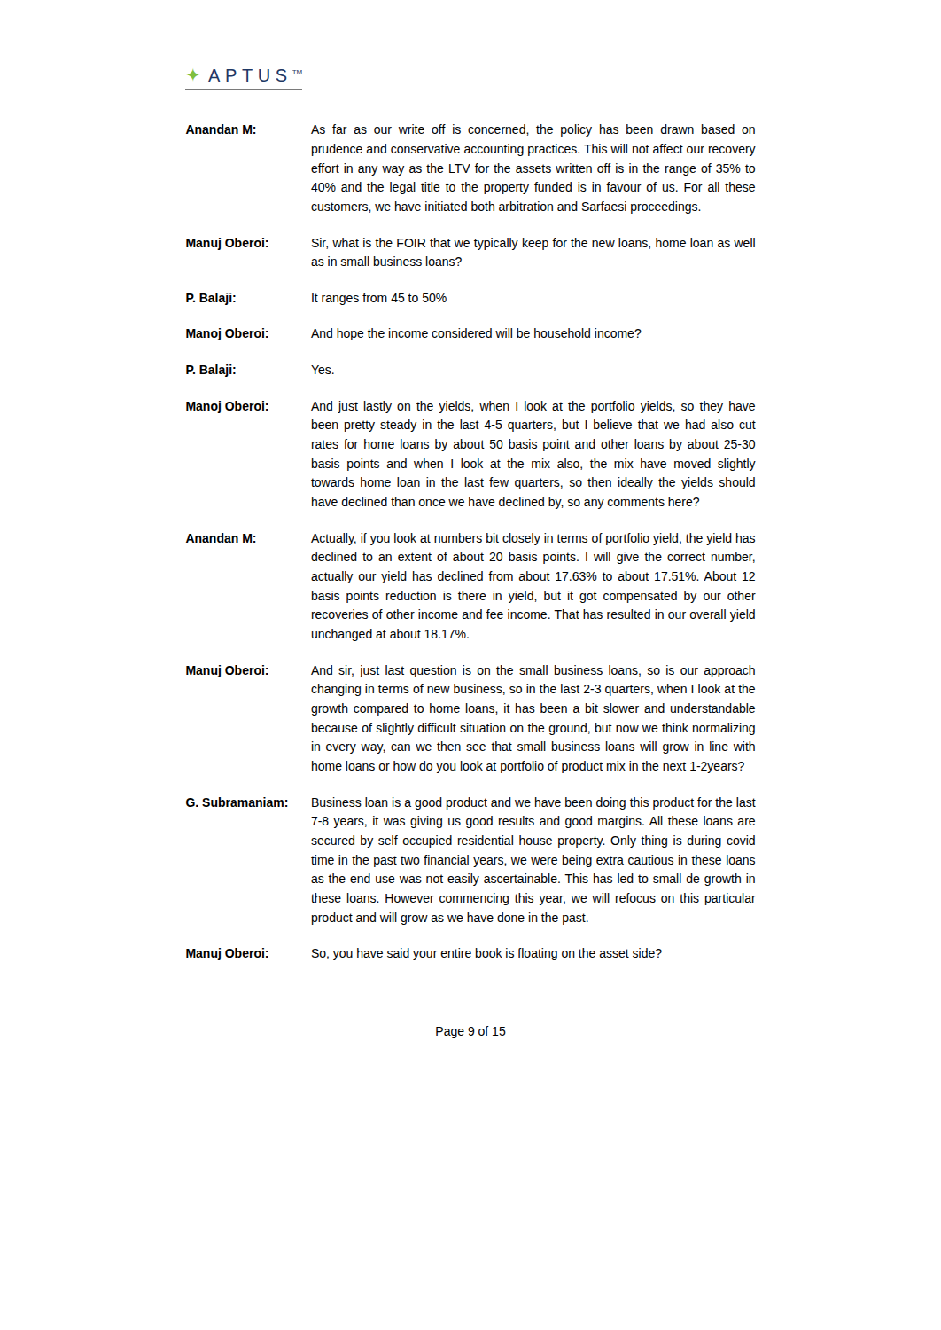✦APTUSTM
| Anandan M: | As far as our write off is concerned, the policy has been drawn based on prudence and conservative accounting practices. This will not affect our recovery effort in any way as the LTV for the assets written off is in the range of 35% to 40% and the legal title to the property funded is in favour of us. For all these customers, we have initiated both arbitration and Sarfaesi proceedings. |
| Manuj Oberoi: | Sir, what is the FOIR that we typically keep for the new loans, home loan as well as in small business loans? |
| P. Balaji: | It ranges from 45 to 50% |
| Manoj Oberoi: | And hope the income considered will be household income? |
| P. Balaji: | Yes. |
| Manoj Oberoi: | And just lastly on the yields, when I look at the portfolio yields, so they have been pretty steady in the last 4-5 quarters, but I believe that we had also cut rates for home loans by about 50 basis point and other loans by about 25-30 basis points and when I look at the mix also, the mix have moved slightly towards home loan in the last few quarters, so then ideally the yields should have declined than once we have declined by, so any comments here? |
| Anandan M: | Actually, if you look at numbers bit closely in terms of portfolio yield, the yield has declined to an extent of about 20 basis points. I will give the correct number, actually our yield has declined from about 17.63% to about 17.51%. About 12 basis points reduction is there in yield, but it got compensated by our other recoveries of other income and fee income. That has resulted in our overall yield unchanged at about 18.17%. |
| Manuj Oberoi: | And sir, just last question is on the small business loans, so is our approach changing in terms of new business, so in the last 2-3 quarters, when I look at the growth compared to home loans, it has been a bit slower and understandable because of slightly difficult situation on the ground, but now we think normalizing in every way, can we then see that small business loans will grow in line with home loans or how do you look at portfolio of product mix in the next 1-2years? |
| G. Subramaniam: | Business loan is a good product and we have been doing this product for the last 7-8 years, it was giving us good results and good margins. All these loans are secured by self occupied residential house property. Only thing is during covid time in the past two financial years, we were being extra cautious in these loans as the end use was not easily ascertainable. This has led to small de growth in these loans. However commencing this year, we will refocus on this particular product and will grow as we have done in the past. |
| Manuj Oberoi: | So, you have said your entire book is floating on the asset side? |
Page 9 of 15